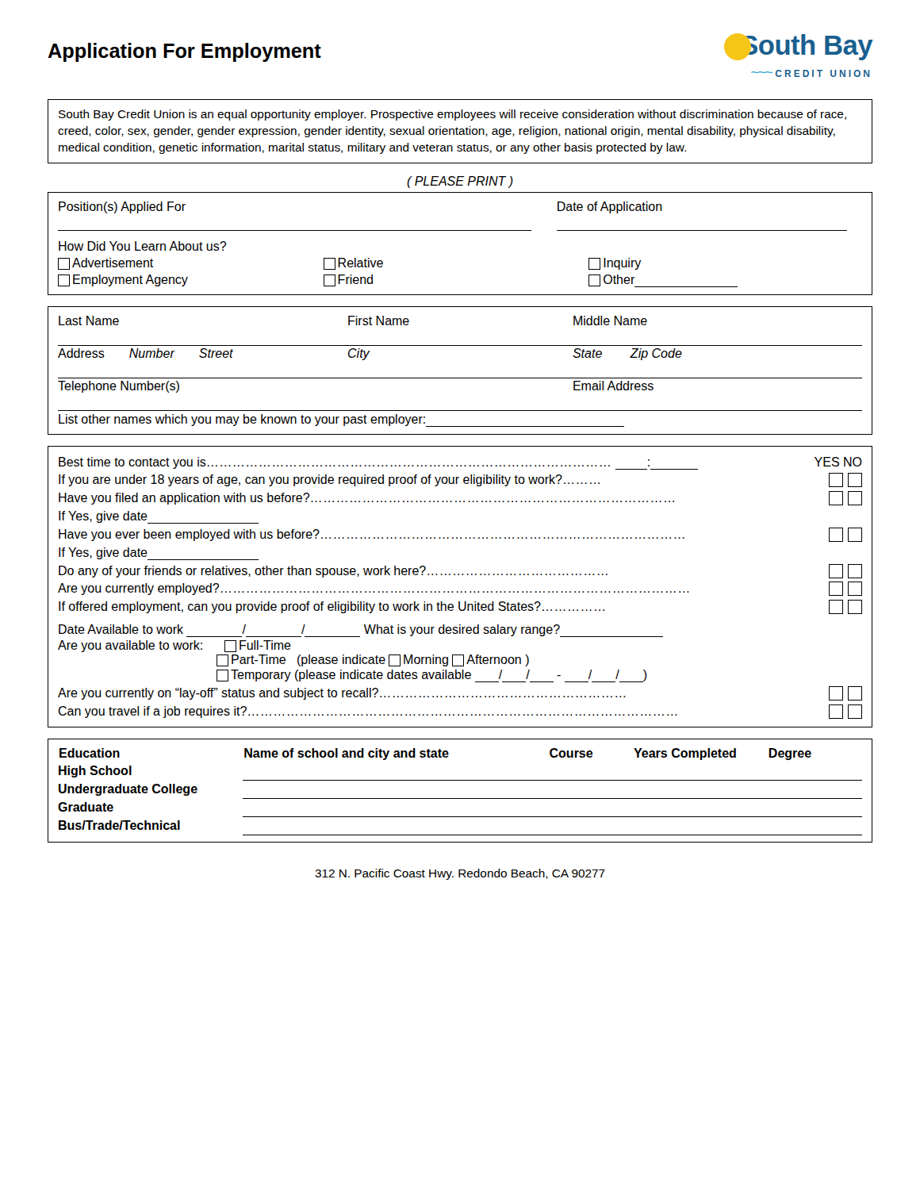Application For Employment
South Bay
~~~ CREDIT UNION
South Bay Credit Union is an equal opportunity employer. Prospective employees will receive consideration without discrimination because of race, creed, color, sex, gender, gender expression, gender identity, sexual orientation, age, religion, national origin, mental disability, physical disability, medical condition, genetic information, marital status, military and veteran status, or any other basis protected by law.
( PLEASE PRINT )
| Position(s) Applied For | Date of Application |
How Did You Learn About us?
| Advertisement | Relative | Inquiry |
| Employment Agency | Friend | Other |
| Last Name | First Name | Middle Name |
| Address Number Street | City | State Zip Code |
| Telephone Number(s) | Email Address |
| List other names which you may be known to your past employer: |
| Best time to contact you is ………………………………………………………………………………… : | YES NO |
| If you are under 18 years of age, can you provide required proof of your eligibility to work? ……… | |
| Have you filed an application with us before? ………………………………………………………………………… | |
| If Yes, give date | |
| Have you ever been employed with us before? ………………………………………………………………………… | |
| If Yes, give date | |
| Do any of your friends or relatives, other than spouse, work here? …………………………………… | |
| Are you currently employed? ……………………………………………………………………………………………… | |
| If offered employment, can you provide proof of eligibility to work in the United States? …………… | |
Date Available to work / / What is your desired salary range?
Are you available to work: Full-Time
Part-Time (please indicate Morning Afternoon )
Temporary (please indicate dates available / / - / / )
| Are you currently on “lay-off” status and subject to recall? ………………………………………………… | |
| Can you travel if a job requires it? ……………………………………………………………………………………… | |
| Education | Name of school and city and state | Course | Years Completed | Degree |
| --- | --- | --- | --- | --- |
| High School | | | | |
| Undergraduate College | | | | |
| Graduate | | | | |
| Bus/Trade/Technical | | | | |
312 N. Pacific Coast Hwy. Redondo Beach, CA 90277